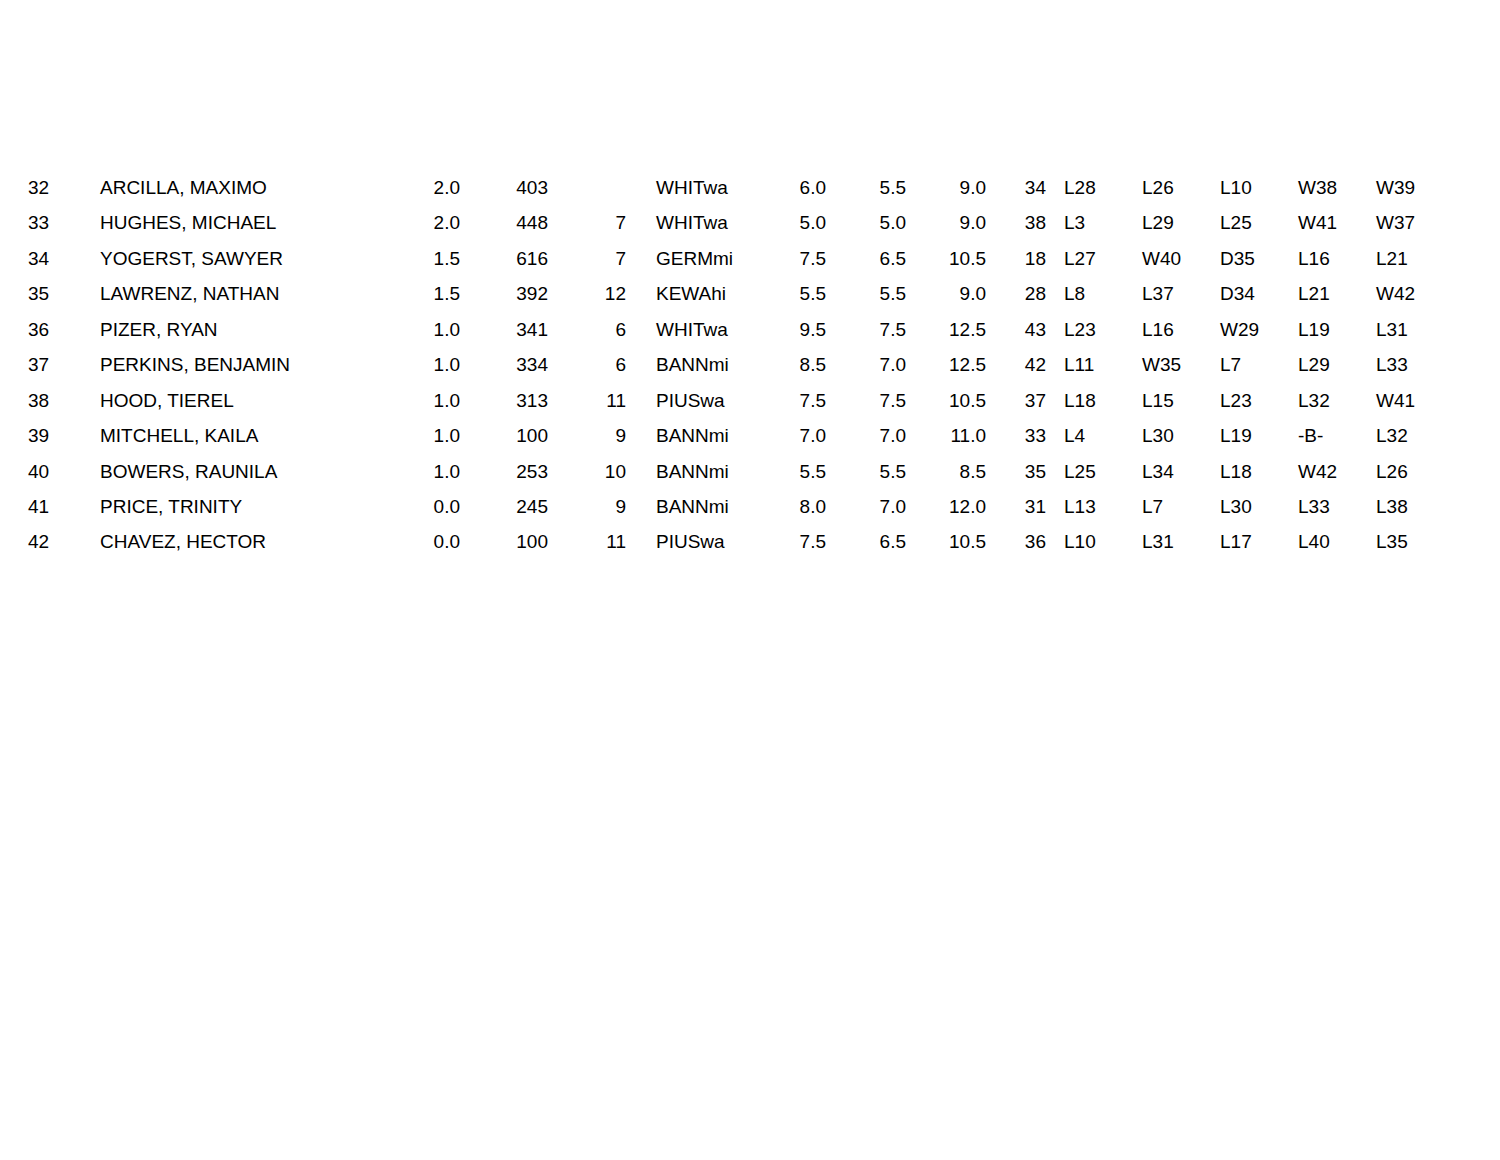| 32 | ARCILLA, MAXIMO | 2.0 | 403 | | WHITwa | 6.0 | 5.5 | 9.0 | 34 | L28 | L26 | L10 | W38 | W39 |
| 33 | HUGHES, MICHAEL | 2.0 | 448 | 7 | WHITwa | 5.0 | 5.0 | 9.0 | 38 | L3 | L29 | L25 | W41 | W37 |
| 34 | YOGERST, SAWYER | 1.5 | 616 | 7 | GERMmi | 7.5 | 6.5 | 10.5 | 18 | L27 | W40 | D35 | L16 | L21 |
| 35 | LAWRENZ, NATHAN | 1.5 | 392 | 12 | KEWAhi | 5.5 | 5.5 | 9.0 | 28 | L8 | L37 | D34 | L21 | W42 |
| 36 | PIZER, RYAN | 1.0 | 341 | 6 | WHITwa | 9.5 | 7.5 | 12.5 | 43 | L23 | L16 | W29 | L19 | L31 |
| 37 | PERKINS, BENJAMIN | 1.0 | 334 | 6 | BANNmi | 8.5 | 7.0 | 12.5 | 42 | L11 | W35 | L7 | L29 | L33 |
| 38 | HOOD, TIEREL | 1.0 | 313 | 11 | PIUSwa | 7.5 | 7.5 | 10.5 | 37 | L18 | L15 | L23 | L32 | W41 |
| 39 | MITCHELL, KAILA | 1.0 | 100 | 9 | BANNmi | 7.0 | 7.0 | 11.0 | 33 | L4 | L30 | L19 | -B- | L32 |
| 40 | BOWERS, RAUNILA | 1.0 | 253 | 10 | BANNmi | 5.5 | 5.5 | 8.5 | 35 | L25 | L34 | L18 | W42 | L26 |
| 41 | PRICE, TRINITY | 0.0 | 245 | 9 | BANNmi | 8.0 | 7.0 | 12.0 | 31 | L13 | L7 | L30 | L33 | L38 |
| 42 | CHAVEZ, HECTOR | 0.0 | 100 | 11 | PIUSwa | 7.5 | 6.5 | 10.5 | 36 | L10 | L31 | L17 | L40 | L35 |